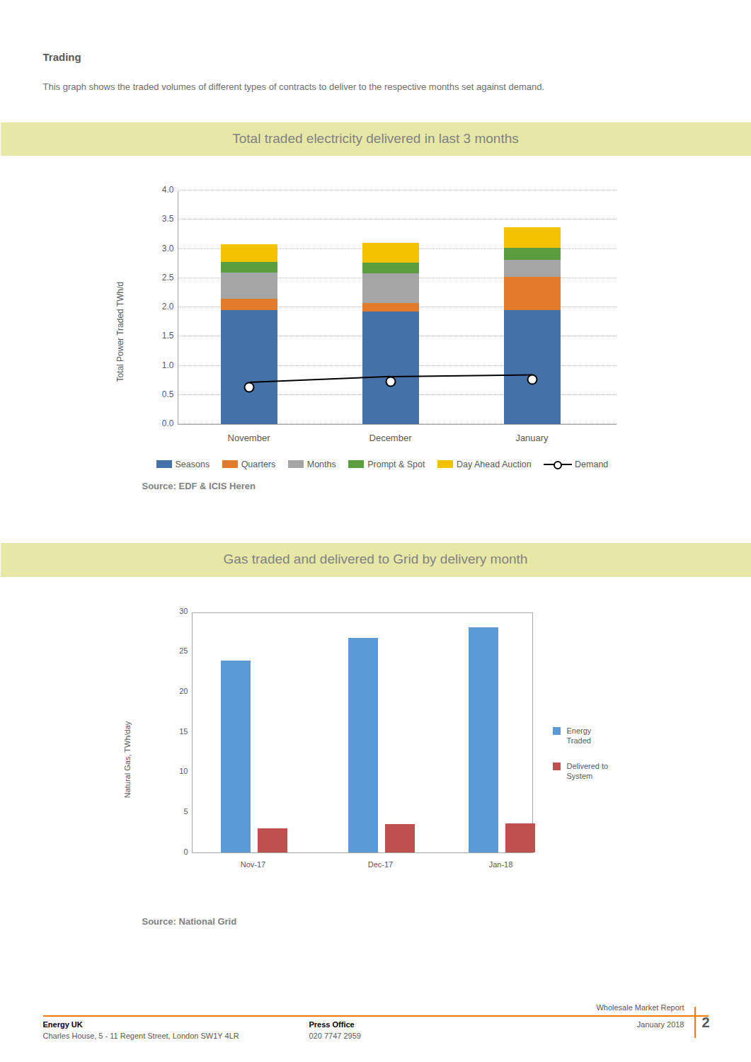Trading
This graph shows the traded volumes of different types of contracts to deliver to the respective months set against demand.
Total traded electricity delivered in last 3 months
Total Power Traded TWh/d
0.0
0.5
1.0
1.5
2.0
2.5
3.0
3.5
4.0
November : seasons 1.95, quarters .20, months .45, prompt .18, day .30 (total 3.08)
November
December
January
Seasons Quarters Months Prompt & Spot Day Ahead Auction Demand
Source: EDF & ICIS Heren
Gas traded and delivered to Grid by delivery month
Natural Gas, TWh/day
0
5
10
15
20
25
30
Nov-17
Dec-17
Jan-18
Energy
Traded
Delivered to
System
Source: National Grid
Wholesale Market Report
Energy UK
Charles House, 5 - 11 Regent Street, London SW1Y 4LR
Press Office
020 7747 2959
2
January 2018